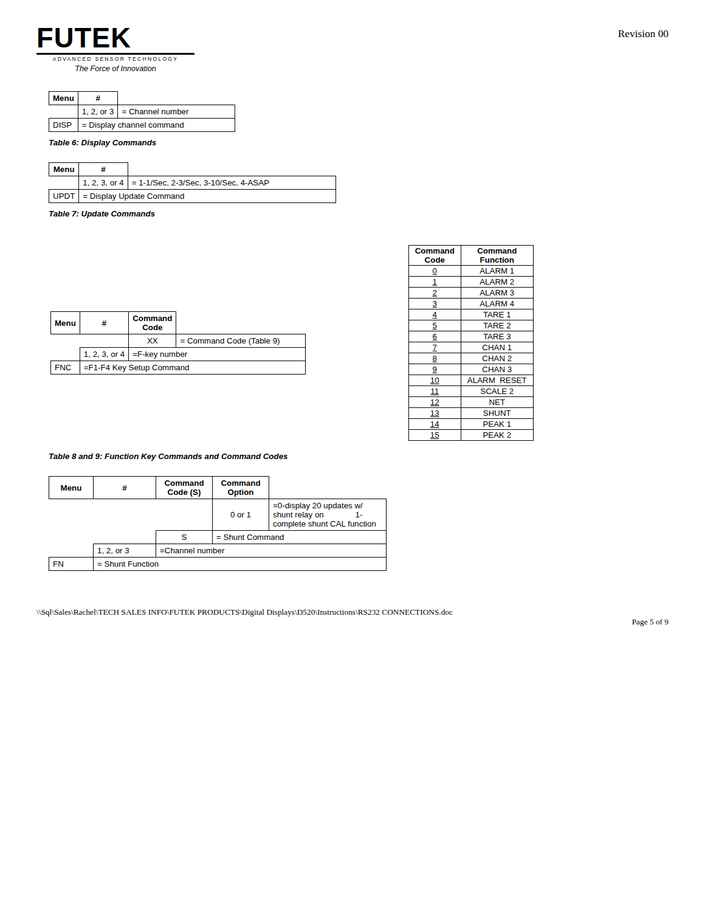FUTEK
ADVANCED SENSOR TECHNOLOGY
The Force of Innovation
Revision 00
| Menu | # | |
| | 1, 2, or 3 | = Channel number |
| DISP | = Display channel command |
Table 6: Display Commands
| Menu | # | |
| | 1, 2, 3, or 4 | = 1-1/Sec, 2-3/Sec, 3-10/Sec, 4-ASAP |
| UPDT | = Display Update Command |
Table 7: Update Commands
| / Menu / # / Command Code / / / / / XX / = Command Code (Table 9) / / / 1, 2, 3, or 4 / =F-key number / / FNC / =F1-F4 Key Setup Command / | / Command Code / Command Function / / --- / --- / / 0 / ALARM 1 / / 1 / ALARM 2 / / 2 / ALARM 3 / / 3 / ALARM 4 / / 4 / TARE 1 / / 5 / TARE 2 / / 6 / TARE 3 / / 7 / CHAN 1 / / 8 / CHAN 2 / / 9 / CHAN 3 / / 10 / ALARM RESET / / 11 / SCALE 2 / / 12 / NET / / 13 / SHUNT / / 14 / PEAK 1 / / 15 / PEAK 2 / |
Table 8 and 9: Function Key Commands and Command Codes
| Menu | # | Command Code (S) | Command Option | |
| | | | 0 or 1 | =0-display 20 updates w/ shunt relay on 1-complete shunt CAL function |
| | | S | = Shunt Command |
| | 1, 2, or 3 | =Channel number |
| FN | = Shunt Function |
\\Sql\Sales\Rachel\TECH SALES INFO\FUTEK PRODUCTS\Digital Displays\D520\Instructions\RS232 CONNECTIONS.doc
Page 5 of 9